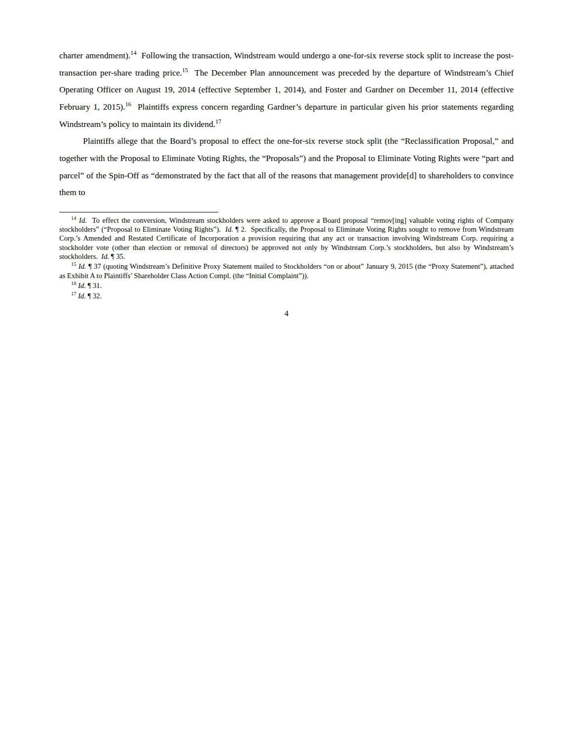charter amendment).14 Following the transaction, Windstream would undergo a one-for-six reverse stock split to increase the post-transaction per-share trading price.15 The December Plan announcement was preceded by the departure of Windstream’s Chief Operating Officer on August 19, 2014 (effective September 1, 2014), and Foster and Gardner on December 11, 2014 (effective February 1, 2015).16 Plaintiffs express concern regarding Gardner’s departure in particular given his prior statements regarding Windstream’s policy to maintain its dividend.17
Plaintiffs allege that the Board’s proposal to effect the one-for-six reverse stock split (the “Reclassification Proposal,” and together with the Proposal to Eliminate Voting Rights, the “Proposals”) and the Proposal to Eliminate Voting Rights were “part and parcel” of the Spin-Off as “demonstrated by the fact that all of the reasons that management provide[d] to shareholders to convince them to
14 Id. To effect the conversion, Windstream stockholders were asked to approve a Board proposal “remov[ing] valuable voting rights of Company stockholders” (“Proposal to Eliminate Voting Rights”). Id. ¶ 2. Specifically, the Proposal to Eliminate Voting Rights sought to remove from Windstream Corp.’s Amended and Restated Certificate of Incorporation a provision requiring that any act or transaction involving Windstream Corp. requiring a stockholder vote (other than election or removal of directors) be approved not only by Windstream Corp.’s stockholders, but also by Windstream’s stockholders. Id. ¶ 35.
15 Id. ¶ 37 (quoting Windstream’s Definitive Proxy Statement mailed to Stockholders “on or about” January 9, 2015 (the “Proxy Statement”), attached as Exhibit A to Plaintiffs’ Shareholder Class Action Compl. (the “Initial Complaint”)).
16 Id. ¶ 31.
17 Id. ¶ 32.
4